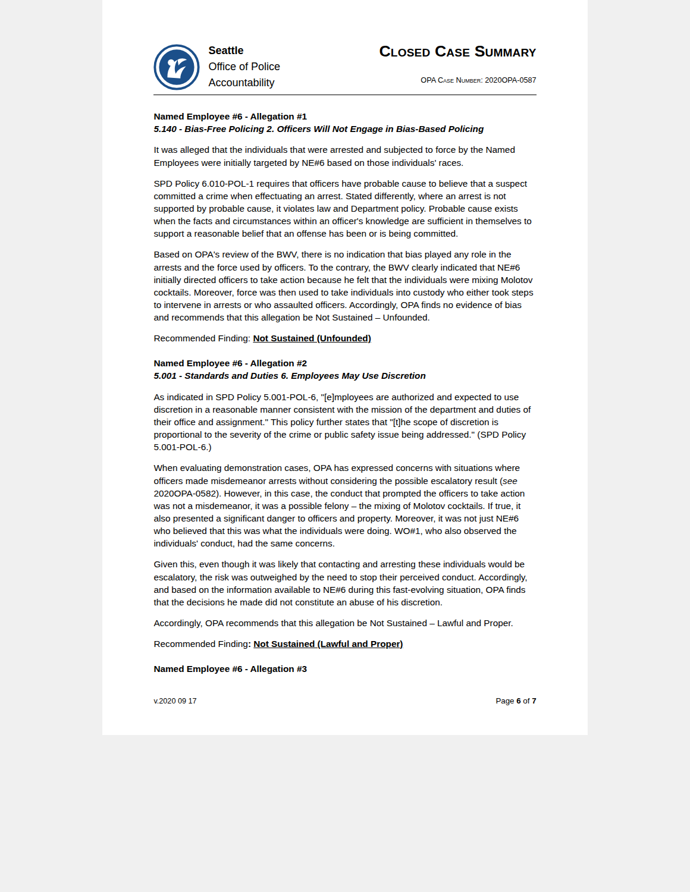Seattle
Office of Police
Accountability
Closed Case Summary
OPA Case Number: 2020OPA-0587
Named Employee #6 - Allegation #1
5.140 - Bias-Free Policing 2. Officers Will Not Engage in Bias-Based Policing
It was alleged that the individuals that were arrested and subjected to force by the Named Employees were initially targeted by NE#6 based on those individuals' races.
SPD Policy 6.010-POL-1 requires that officers have probable cause to believe that a suspect committed a crime when effectuating an arrest. Stated differently, where an arrest is not supported by probable cause, it violates law and Department policy. Probable cause exists when the facts and circumstances within an officer's knowledge are sufficient in themselves to support a reasonable belief that an offense has been or is being committed.
Based on OPA's review of the BWV, there is no indication that bias played any role in the arrests and the force used by officers. To the contrary, the BWV clearly indicated that NE#6 initially directed officers to take action because he felt that the individuals were mixing Molotov cocktails. Moreover, force was then used to take individuals into custody who either took steps to intervene in arrests or who assaulted officers. Accordingly, OPA finds no evidence of bias and recommends that this allegation be Not Sustained – Unfounded.
Recommended Finding: Not Sustained (Unfounded)
Named Employee #6 - Allegation #2
5.001 - Standards and Duties 6. Employees May Use Discretion
As indicated in SPD Policy 5.001-POL-6, "[e]mployees are authorized and expected to use discretion in a reasonable manner consistent with the mission of the department and duties of their office and assignment." This policy further states that "[t]he scope of discretion is proportional to the severity of the crime or public safety issue being addressed." (SPD Policy 5.001-POL-6.)
When evaluating demonstration cases, OPA has expressed concerns with situations where officers made misdemeanor arrests without considering the possible escalatory result (see 2020OPA-0582). However, in this case, the conduct that prompted the officers to take action was not a misdemeanor, it was a possible felony – the mixing of Molotov cocktails. If true, it also presented a significant danger to officers and property. Moreover, it was not just NE#6 who believed that this was what the individuals were doing. WO#1, who also observed the individuals' conduct, had the same concerns.
Given this, even though it was likely that contacting and arresting these individuals would be escalatory, the risk was outweighed by the need to stop their perceived conduct. Accordingly, and based on the information available to NE#6 during this fast-evolving situation, OPA finds that the decisions he made did not constitute an abuse of his discretion.
Accordingly, OPA recommends that this allegation be Not Sustained – Lawful and Proper.
Recommended Finding: Not Sustained (Lawful and Proper)
Named Employee #6 - Allegation #3
v.2020 09 17
Page 6 of 7